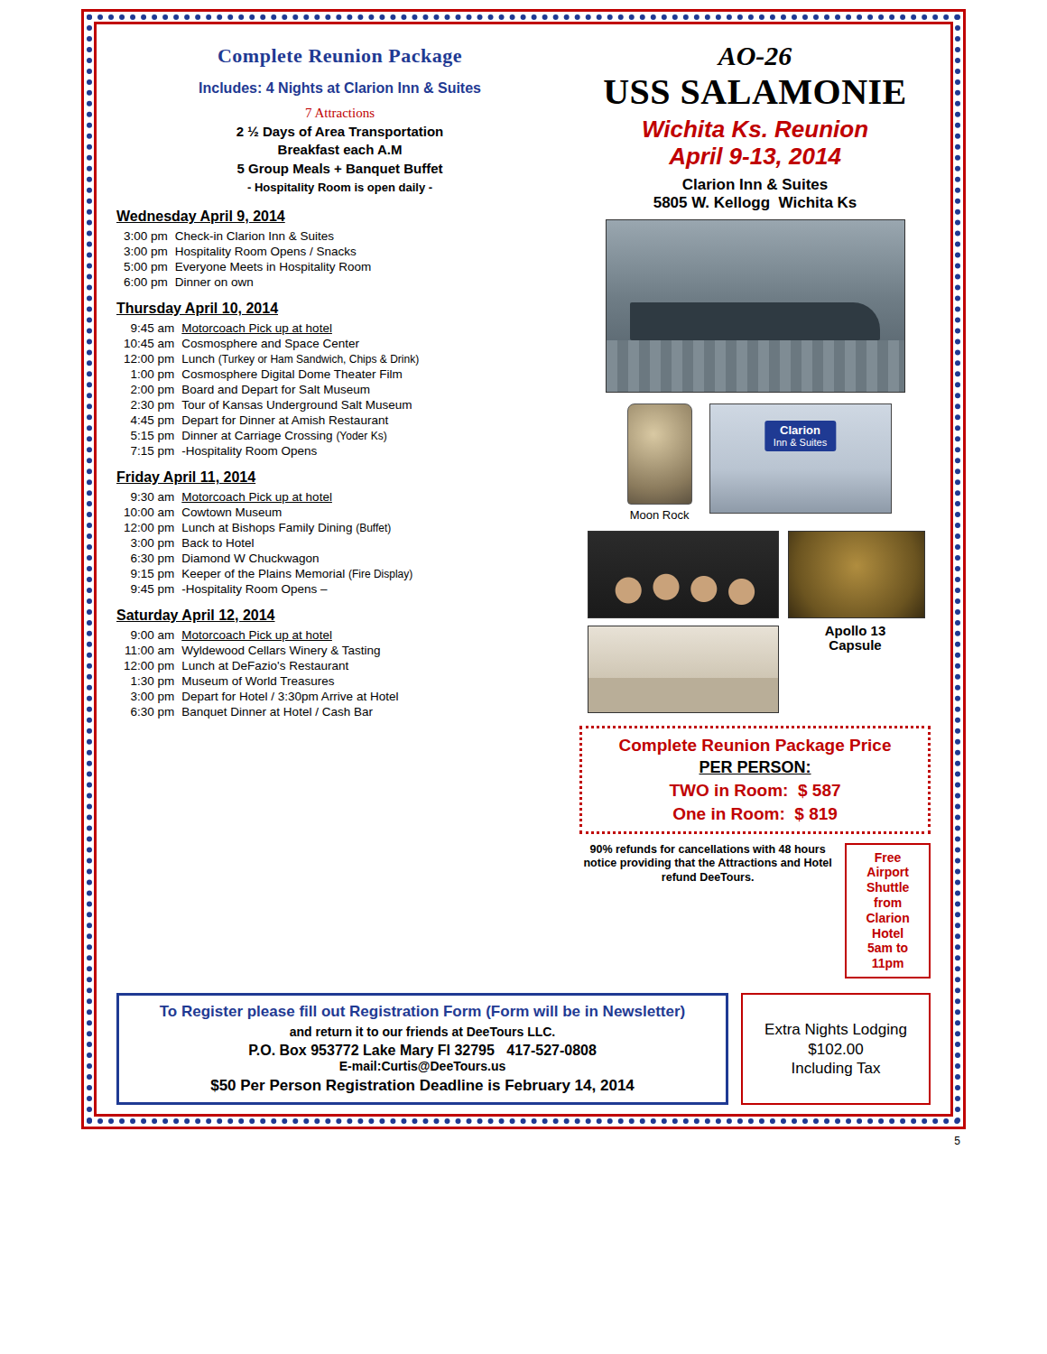Complete Reunion Package
Includes: 4 Nights at Clarion Inn & Suites
7 Attractions
2 ½ Days of Area Transportation
Breakfast each A.M
5 Group Meals + Banquet Buffet
- Hospitality Room is open daily -
Wednesday April 9, 2014
| 3:00 pm | Check-in Clarion Inn & Suites |
| 3:00 pm | Hospitality Room Opens / Snacks |
| 5:00 pm | Everyone Meets in Hospitality Room |
| 6:00 pm | Dinner on own |
Thursday April 10, 2014
| 9:45 am | Motorcoach Pick up at hotel |
| 10:45 am | Cosmosphere and Space Center |
| 12:00 pm | Lunch (Turkey or Ham Sandwich, Chips & Drink) |
| 1:00 pm | Cosmosphere Digital Dome Theater Film |
| 2:00 pm | Board and Depart for Salt Museum |
| 2:30 pm | Tour of Kansas Underground Salt Museum |
| 4:45 pm | Depart for Dinner at Amish Restaurant |
| 5:15 pm | Dinner at Carriage Crossing (Yoder Ks) |
| 7:15 pm | -Hospitality Room Opens |
Friday April 11, 2014
| 9:30 am | Motorcoach Pick up at hotel |
| 10:00 am | Cowtown Museum |
| 12:00 pm | Lunch at Bishops Family Dining (Buffet) |
| 3:00 pm | Back to Hotel |
| 6:30 pm | Diamond W Chuckwagon |
| 9:15 pm | Keeper of the Plains Memorial (Fire Display) |
| 9:45 pm | -Hospitality Room Opens – |
Saturday April 12, 2014
| 9:00 am | Motorcoach Pick up at hotel |
| 11:00 am | Wyldewood Cellars Winery & Tasting |
| 12:00 pm | Lunch at DeFazio's Restaurant |
| 1:30 pm | Museum of World Treasures |
| 3:00 pm | Depart for Hotel / 3:30pm Arrive at Hotel |
| 6:30 pm | Banquet Dinner at Hotel / Cash Bar |
AO-26
USS SALAMONIE
Wichita Ks. Reunion
April 9-13, 2014
Clarion Inn & Suites
5805 W. Kellogg Wichita Ks
Moon Rock
Clarion
Inn & Suites
Apollo 13
Capsule
Complete Reunion Package Price
PER PERSON:
TWO in Room: $ 587
One in Room: $ 819
90% refunds for cancellations with 48 hours notice providing that the Attractions and Hotel refund DeeTours.
Free Airport Shuttle from Clarion Hotel
5am to 11pm
To Register please fill out Registration Form (Form will be in Newsletter)
and return it to our friends at DeeTours LLC.
P.O. Box 953772 Lake Mary Fl 32795 417-527-0808
E-mail:Curtis@DeeTours.us
$50 Per Person Registration Deadline is February 14, 2014
Extra Nights Lodging
$102.00
Including Tax
5